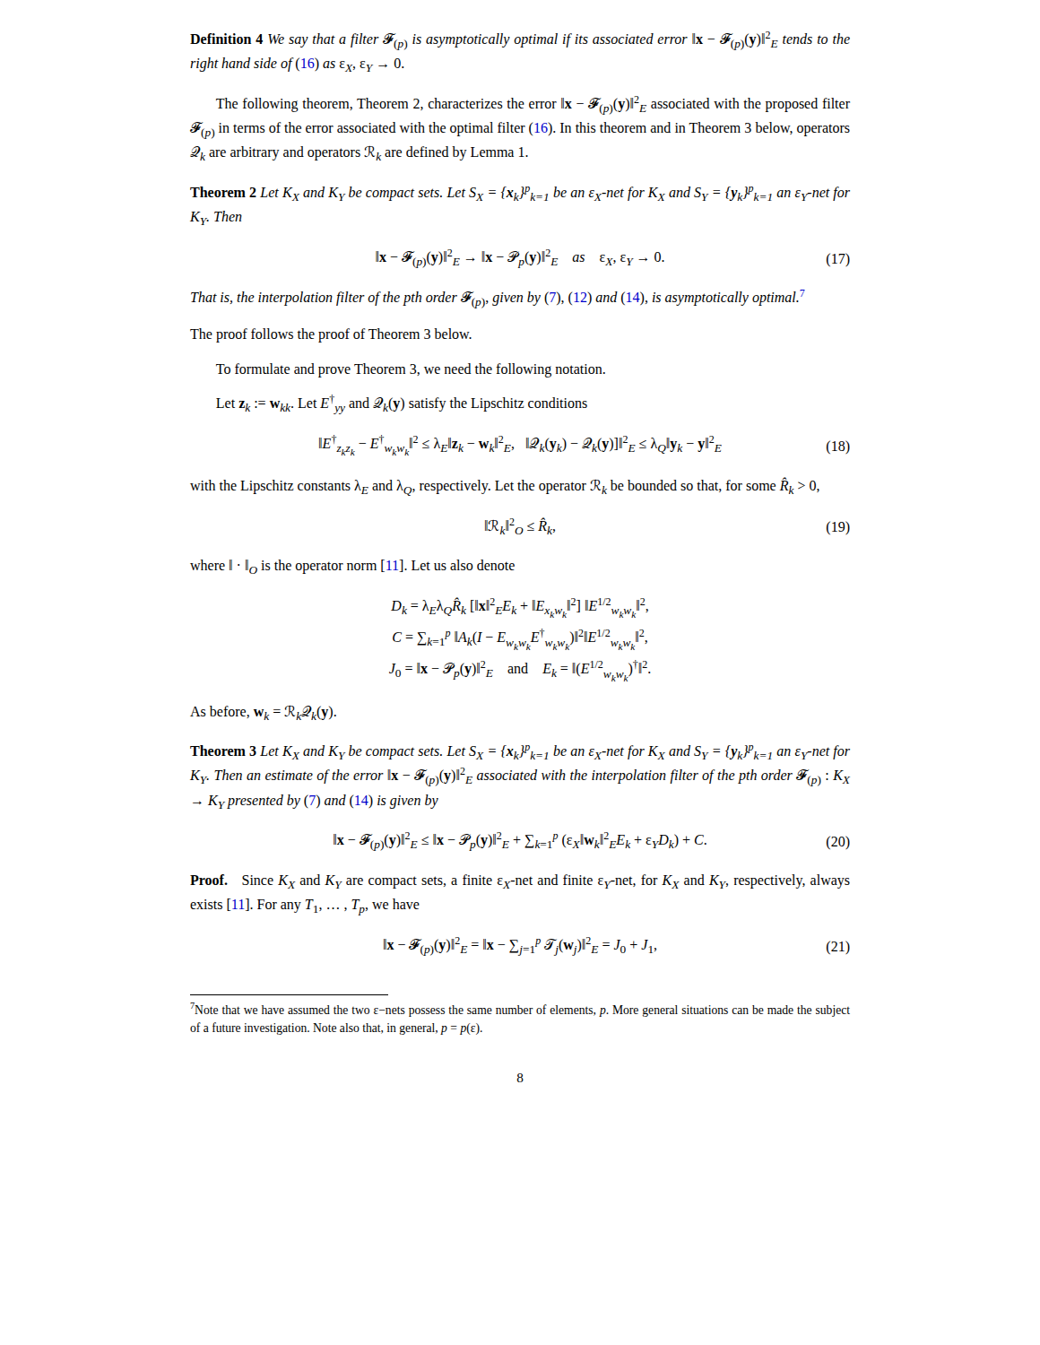Definition 4 We say that a filter 𝓕(p) is asymptotically optimal if its associated error ‖x − 𝓕(p)(y)‖2E tends to the right hand side of (16) as εX, εY → 0.
The following theorem, Theorem 2, characterizes the error ‖x − 𝓕(p)(y)‖2E associated with the proposed filter 𝓕(p) in terms of the error associated with the optimal filter (16). In this theorem and in Theorem 3 below, operators 𝒬k are arbitrary and operators ℛk are defined by Lemma 1.
Theorem 2 Let KX and KY be compact sets. Let SX = {xk}pk=1 be an εX-net for KX and SY = {yk}pk=1 an εY-net for KY. Then
‖x − 𝓕(p)(y)‖2E → ‖x − 𝒫p(y)‖2E as εX, εY → 0. (17)
That is, the interpolation filter of the pth order 𝓕(p), given by (7), (12) and (14), is asymptotically optimal.7
The proof follows the proof of Theorem 3 below.
To formulate and prove Theorem 3, we need the following notation.
Let zk := wkk. Let E†yy and 𝒬k(y) satisfy the Lipschitz conditions
‖E†zkzk − E†wkwk‖2 ≤ λE‖zk − wk‖2E, ‖𝒬k(yk) − 𝒬k(y)]‖2E ≤ λQ‖yk − y‖2E (18)
with the Lipschitz constants λE and λQ, respectively. Let the operator ℛk be bounded so that, for some R̂k > 0,
‖ℛk‖2O ≤ R̂k, (19)
where ‖ · ‖O is the operator norm [11]. Let us also denote
Dk = λEλQR̂k [‖x‖2EEk + ‖Exkwk‖2] ‖E1/2wkwk‖2,
C = ∑k=1p ‖Ak(I − EwkwkE†wkwk)‖2‖E1/2wkwk‖2,
J0 = ‖x − 𝒫p(y)‖2E and Ek = ‖(E1/2wkwk)†‖2.
As before, wk = ℛk𝒬k(y).
Theorem 3 Let KX and KY be compact sets. Let SX = {xk}pk=1 be an εX-net for KX and SY = {yk}pk=1 an εY-net for KY. Then an estimate of the error ‖x − 𝓕(p)(y)‖2E associated with the interpolation filter of the pth order 𝓕(p) : KX → KY presented by (7) and (14) is given by
‖x − 𝓕(p)(y)‖2E ≤ ‖x − 𝒫p(y)‖2E + ∑k=1p (εX‖wk‖2EEk + εYDk) + C. (20)
Proof. Since KX and KY are compact sets, a finite εX-net and finite εY-net, for KX and KY, respectively, always exists [11]. For any T1, … , Tp, we have
‖x − 𝓕(p)(y)‖2E = ‖x − ∑j=1p 𝒯j(wj)‖2E = J0 + J1, (21)
7Note that we have assumed the two ε−nets possess the same number of elements, p. More general situations can be made the subject of a future investigation. Note also that, in general, p = p(ε).
8